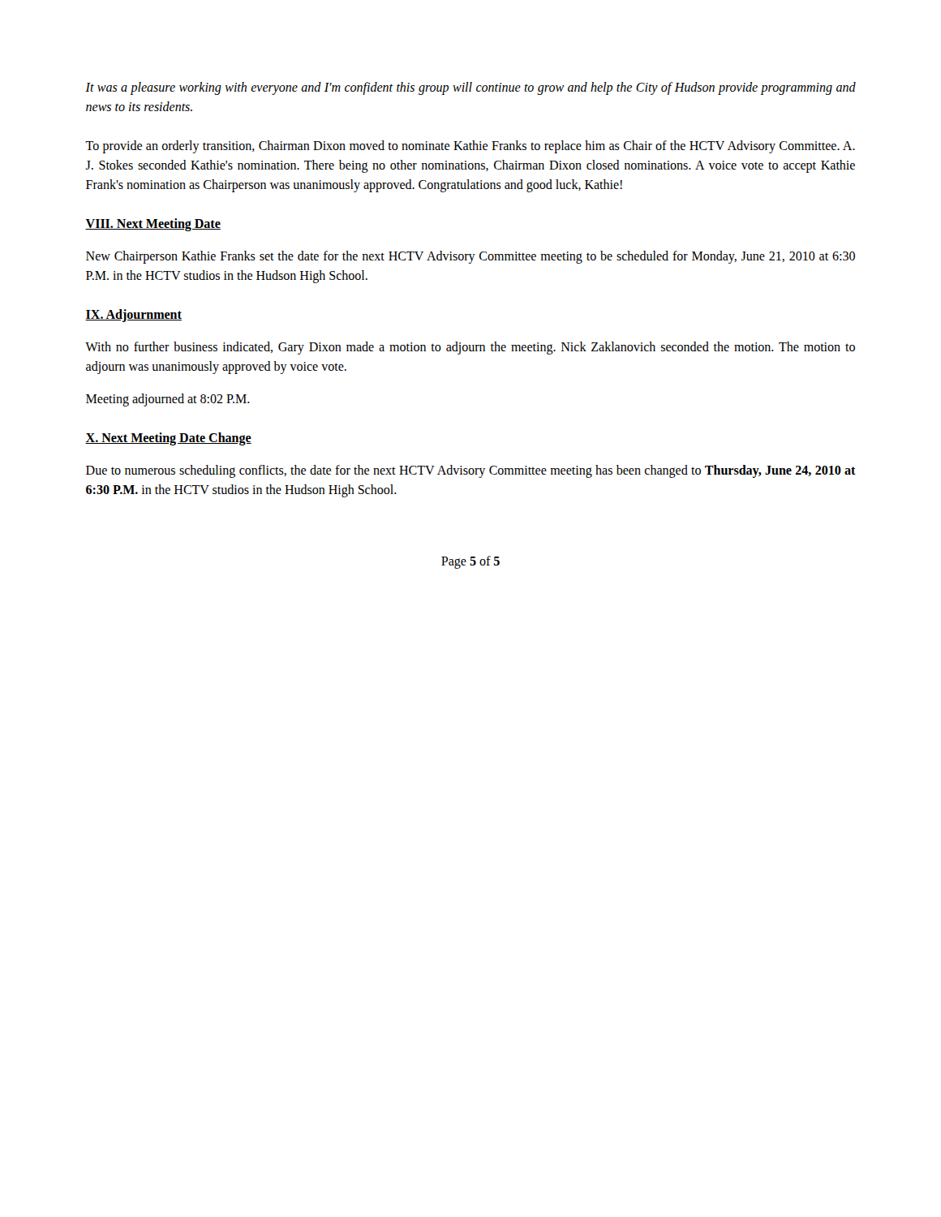It was a pleasure working with everyone and I'm confident this group will continue to grow and help the City of Hudson provide programming and news to its residents.
To provide an orderly transition, Chairman Dixon moved to nominate Kathie Franks to replace him as Chair of the HCTV Advisory Committee. A. J. Stokes seconded Kathie's nomination. There being no other nominations, Chairman Dixon closed nominations. A voice vote to accept Kathie Frank's nomination as Chairperson was unanimously approved. Congratulations and good luck, Kathie!
VIII. Next Meeting Date
New Chairperson Kathie Franks set the date for the next HCTV Advisory Committee meeting to be scheduled for Monday, June 21, 2010 at 6:30 P.M. in the HCTV studios in the Hudson High School.
IX. Adjournment
With no further business indicated, Gary Dixon made a motion to adjourn the meeting. Nick Zaklanovich seconded the motion. The motion to adjourn was unanimously approved by voice vote.
Meeting adjourned at 8:02 P.M.
X. Next Meeting Date Change
Due to numerous scheduling conflicts, the date for the next HCTV Advisory Committee meeting has been changed to Thursday, June 24, 2010 at 6:30 P.M. in the HCTV studios in the Hudson High School.
Page 5 of 5